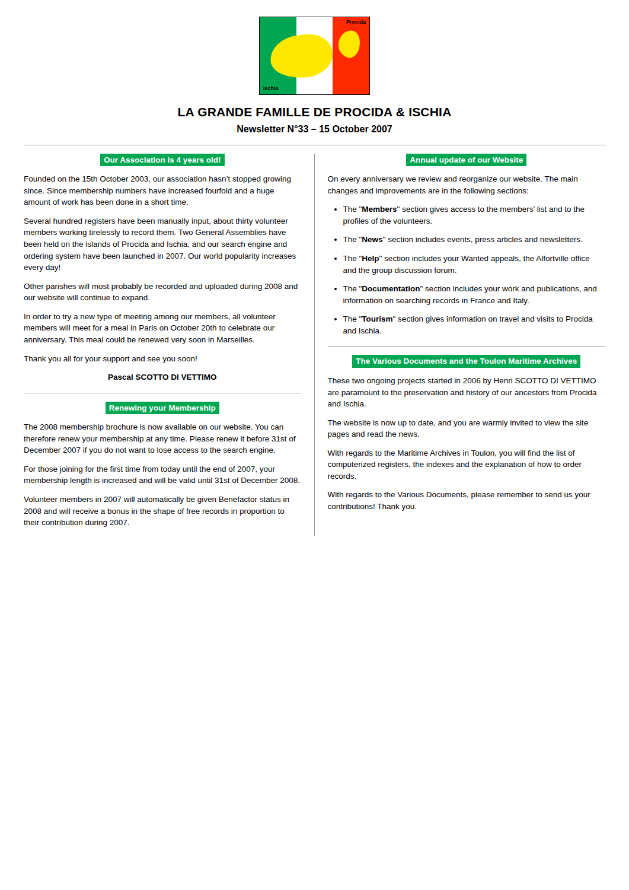Ischia
Procida
LA GRANDE FAMILLE DE PROCIDA & ISCHIA
Newsletter N°33 – 15 October 2007
Our Association is 4 years old!
Founded on the 15th October 2003, our association hasn’t stopped growing since. Since membership numbers have increased fourfold and a huge amount of work has been done in a short time.
Several hundred registers have been manually input, about thirty volunteer members working tirelessly to record them. Two General Assemblies have been held on the islands of Procida and Ischia, and our search engine and ordering system have been launched in 2007. Our world popularity increases every day!
Other parishes will most probably be recorded and uploaded during 2008 and our website will continue to expand.
In order to try a new type of meeting among our members, all volunteer members will meet for a meal in Paris on October 20th to celebrate our anniversary. This meal could be renewed very soon in Marseilles.
Thank you all for your support and see you soon!
Pascal SCOTTO DI VETTIMO
Renewing your Membership
The 2008 membership brochure is now available on our website. You can therefore renew your membership at any time. Please renew it before 31st of December 2007 if you do not want to lose access to the search engine.
For those joining for the first time from today until the end of 2007, your membership length is increased and will be valid until 31st of December 2008.
Volunteer members in 2007 will automatically be given Benefactor status in 2008 and will receive a bonus in the shape of free records in proportion to their contribution during 2007.
Annual update of our Website
On every anniversary we review and reorganize our website. The main changes and improvements are in the following sections:
The "Members" section gives access to the members’ list and to the profiles of the volunteers.
The "News" section includes events, press articles and newsletters.
The "Help" section includes your Wanted appeals, the Alfortville office and the group discussion forum.
The "Documentation" section includes your work and publications, and information on searching records in France and Italy.
The "Tourism" section gives information on travel and visits to Procida and Ischia.
The Various Documents and the Toulon Maritime Archives
These two ongoing projects started in 2006 by Henri SCOTTO DI VETTIMO are paramount to the preservation and history of our ancestors from Procida and Ischia.
The website is now up to date, and you are warmly invited to view the site pages and read the news.
With regards to the Maritime Archives in Toulon, you will find the list of computerized registers, the indexes and the explanation of how to order records.
With regards to the Various Documents, please remember to send us your contributions! Thank you.